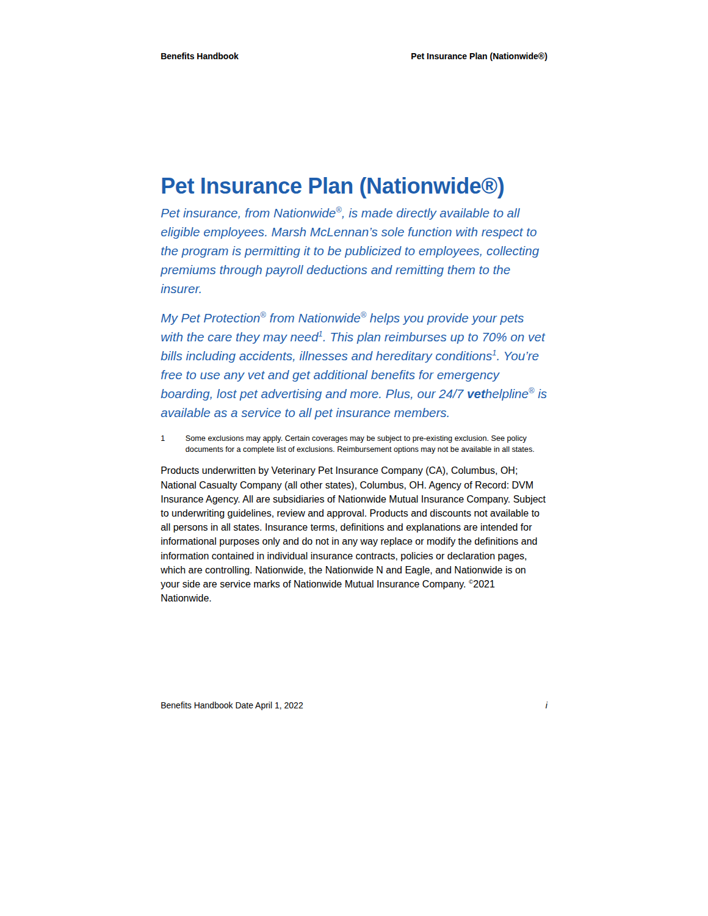Benefits Handbook
Pet Insurance Plan (Nationwide®)
Pet Insurance Plan (Nationwide®)
Pet insurance, from Nationwide®, is made directly available to all eligible employees. Marsh McLennan’s sole function with respect to the program is permitting it to be publicized to employees, collecting premiums through payroll deductions and remitting them to the insurer.
My Pet Protection® from Nationwide® helps you provide your pets with the care they may need1. This plan reimburses up to 70% on vet bills including accidents, illnesses and hereditary conditions1. You’re free to use any vet and get additional benefits for emergency boarding, lost pet advertising and more. Plus, our 24/7 vethelpline® is available as a service to all pet insurance members.
1
Some exclusions may apply. Certain coverages may be subject to pre-existing exclusion. See policy documents for a complete list of exclusions. Reimbursement options may not be available in all states.
Products underwritten by Veterinary Pet Insurance Company (CA), Columbus, OH; National Casualty Company (all other states), Columbus, OH. Agency of Record: DVM Insurance Agency. All are subsidiaries of Nationwide Mutual Insurance Company. Subject to underwriting guidelines, review and approval. Products and discounts not available to all persons in all states. Insurance terms, definitions and explanations are intended for informational purposes only and do not in any way replace or modify the definitions and information contained in individual insurance contracts, policies or declaration pages, which are controlling. Nationwide, the Nationwide N and Eagle, and Nationwide is on your side are service marks of Nationwide Mutual Insurance Company. ©2021 Nationwide.
Benefits Handbook Date April 1, 2022
i